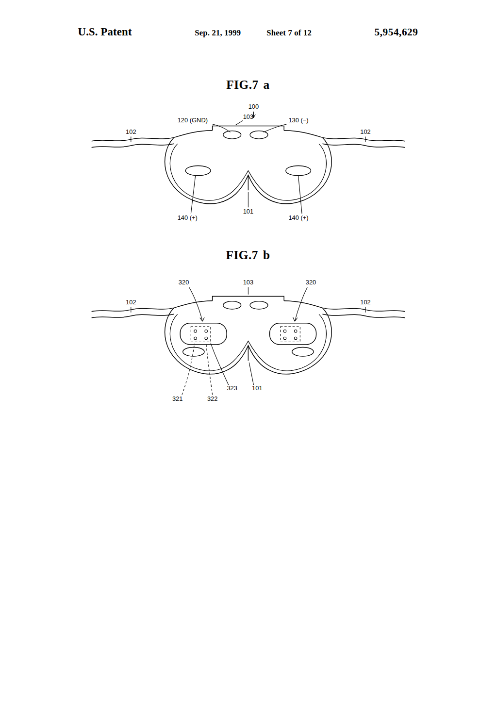U.S. Patent
Sep. 21, 1999 Sheet 7 of 12
5,954,629
FIG.7 a
100 120 (GND) 103 130 (−) 102 102 140 (+) 140 (+) 101
FIG.7 b
320 320 103 102 102 321 322 323 101